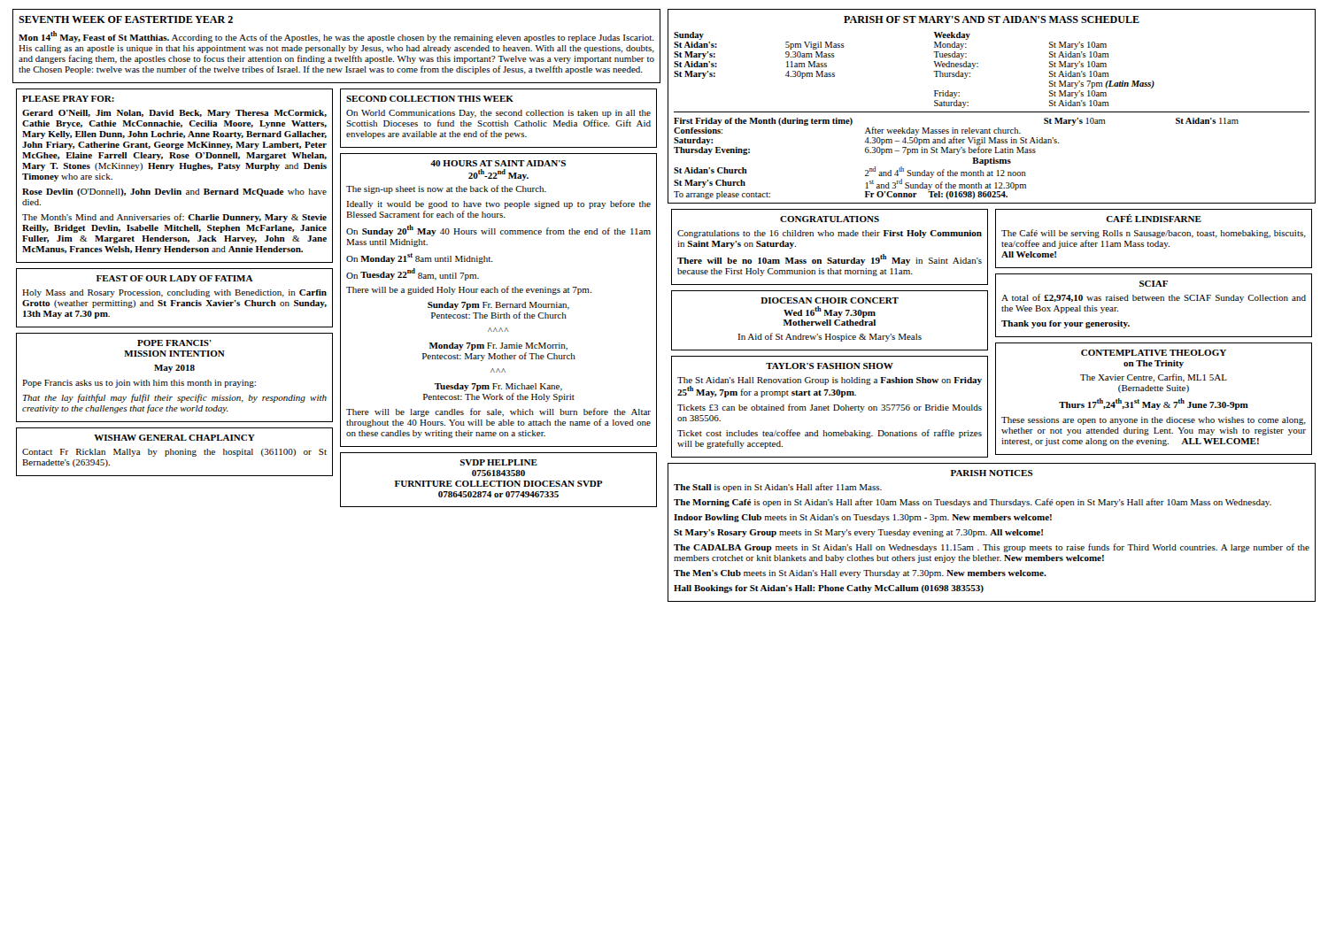| SEVENTH WEEK OF EASTERTIDE YEAR 2 Mon 14 th May, Feast of St Matthias. According to the Acts of the Apostles, he was the apostle chosen by the remaining eleven apostles to replace Judas Iscariot. His calling as an apostle is unique in that his appointment was not made personally by Jesus, who had already ascended to heaven. With all the questions, doubts, and dangers facing them, the apostles chose to focus their attention on finding a twelfth apostle. Why was this important? Twelve was a very important number to the Chosen People: twelve was the number of the twelve tribes of Israel. If the new Israel was to come from the disciples of Jesus, a twelfth apostle was needed. / PLEASE PRAY FOR: Gerard O'Neill, Jim Nolan, David Beck, Mary Theresa McCormick, Cathie Bryce, Cathie McConnachie, Cecilia Moore, Lynne Watters, Mary Kelly, Ellen Dunn, John Lochrie, Anne Roarty, Bernard Gallacher, John Friary, Catherine Grant, George McKinney, Mary Lambert, Peter McGhee, Elaine Farrell Cleary, Rose O'Donnell, Margaret Whelan, Mary T. Stones (McKinney) Henry Hughes, Patsy Murphy and Denis Timoney who are sick. Rose Devlin ( O'Donnell ), John Devlin and Bernard McQuade who have died. The Month's Mind and Anniversaries of: Charlie Dunnery, Mary & Stevie Reilly, Bridget Devlin, Isabelle Mitchell, Stephen McFarlane, Janice Fuller, Jim & Margaret Henderson, Jack Harvey, John & Jane McManus, Frances Welsh, Henry Henderson and Annie Henderson. FEAST OF OUR LADY OF FATIMA Holy Mass and Rosary Procession, concluding with Benediction, in Carfin Grotto (weather permitting) and St Francis Xavier's Church on Sunday, 13th May at 7.30 pm . POPE FRANCIS' MISSION INTENTION May 2018 Pope Francis asks us to join with him this month in praying: That the lay faithful may fulfil their specific mission, by responding with creativity to the challenges that face the world today. WISHAW GENERAL CHAPLAINCY Contact Fr Ricklan Mallya by phoning the hospital (361100) or St Bernadette's (263945). / SECOND COLLECTION THIS WEEK On World Communications Day, the second collection is taken up in all the Scottish Dioceses to fund the Scottish Catholic Media Office. Gift Aid envelopes are available at the end of the pews. 40 HOURS AT SAINT AIDAN'S 20 th -22 nd May. The sign-up sheet is now at the back of the Church. Ideally it would be good to have two people signed up to pray before the Blessed Sacrament for each of the hours. On Sunday 20 th May 40 Hours will commence from the end of the 11am Mass until Midnight. On Monday 21 st 8am until Midnight. On Tuesday 22 nd 8am, until 7pm. There will be a guided Holy Hour each of the evenings at 7pm. Sunday 7pm Fr. Bernard Mournian, Pentecost: The Birth of the Church ^^^^ Monday 7pm Fr. Jamie McMorrin, Pentecost: Mary Mother of The Church ^^^ Tuesday 7pm Fr. Michael Kane, Pentecost: The Work of the Holy Spirit There will be large candles for sale, which will burn before the Altar throughout the 40 Hours. You will be able to attach the name of a loved one on these candles by writing their name on a sticker. SVDP HELPLINE 07561843580 FURNITURE COLLECTION DIOCESAN SVDP 07864502874 or 07749467335 / | PARISH OF ST MARY'S AND ST AIDAN'S MASS SCHEDULE / Sunday / Weekday / / St Aidan's: / 5pm Vigil Mass / Monday: / St Mary's 10am / / St Mary's: / 9.30am Mass / Tuesday: / St Aidan's 10am / / St Aidan's: / 11am Mass / Wednesday: / St Mary's 10am / / St Mary's: / 4.30pm Mass / Thursday: / St Aidan's 10am / / / / / St Mary's 7pm (Latin Mass) / / / / Friday: / St Mary's 10am / / / / Saturday: / St Aidan's 10am / / First Friday of the Month (during term time) / St Mary's 10am / St Aidan's 11am / / Confessions : / After weekday Masses in relevant church. / / Saturday: / 4.30pm – 4.50pm and after Vigil Mass in St Aidan's. / / Thursday Evening: / 6.30pm – 7pm in St Mary's before Latin Mass / Baptisms / St Aidan's Church / 2 nd and 4 th Sunday of the month at 12 noon / / St Mary's Church / 1 st and 3 rd Sunday of the month at 12.30pm / / To arrange please contact: / Fr O'Connor Tel: (01698) 860254. / / CONGRATULATIONS Congratulations to the 16 children who made their First Holy Communion in Saint Mary's on Saturday . There will be no 10am Mass on Saturday 19 th May in Saint Aidan's because the First Holy Communion is that morning at 11am. DIOCESAN CHOIR CONCERT Wed 16 th May 7.30pm Motherwell Cathedral In Aid of St Andrew's Hospice & Mary's Meals TAYLOR'S FASHION SHOW The St Aidan's Hall Renovation Group is holding a Fashion Show on Friday 25 th May, 7pm for a prompt start at 7.30pm . Tickets £3 can be obtained from Janet Doherty on 357756 or Bridie Moulds on 385506. Ticket cost includes tea/coffee and homebaking. Donations of raffle prizes will be gratefully accepted. / CAFÉ LINDISFARNE The Café will be serving Rolls n Sausage/bacon, toast, homebaking, biscuits, tea/coffee and juice after 11am Mass today. All Welcome! SCIAF A total of £2,974,10 was raised between the SCIAF Sunday Collection and the Wee Box Appeal this year. Thank you for your generosity. CONTEMPLATIVE THEOLOGY on The Trinity The Xavier Centre, Carfin, ML1 5AL (Bernadette Suite) Thurs 17 th ,24 th ,31 st May & 7 th June 7.30-9pm These sessions are open to anyone in the diocese who wishes to come along, whether or not you attended during Lent. You may wish to register your interest, or just come along on the evening. ALL WELCOME! / PARISH NOTICES The Stall is open in St Aidan's Hall after 11am Mass. The Morning Café is open in St Aidan's Hall after 10am Mass on Tuesdays and Thursdays. Café open in St Mary's Hall after 10am Mass on Wednesday. Indoor Bowling Club meets in St Aidan's on Tuesdays 1.30pm - 3pm. New members welcome! St Mary's Rosary Group meets in St Mary's every Tuesday evening at 7.30pm. All welcome! The CADALBA Group meets in St Aidan's Hall on Wednesdays 11.15am . This group meets to raise funds for Third World countries. A large number of the members crotchet or knit blankets and baby clothes but others just enjoy the blether. New members welcome! The Men's Club meets in St Aidan's Hall every Thursday at 7.30pm. New members welcome. Hall Bookings for St Aidan's Hall: Phone Cathy McCallum (01698 383553) |